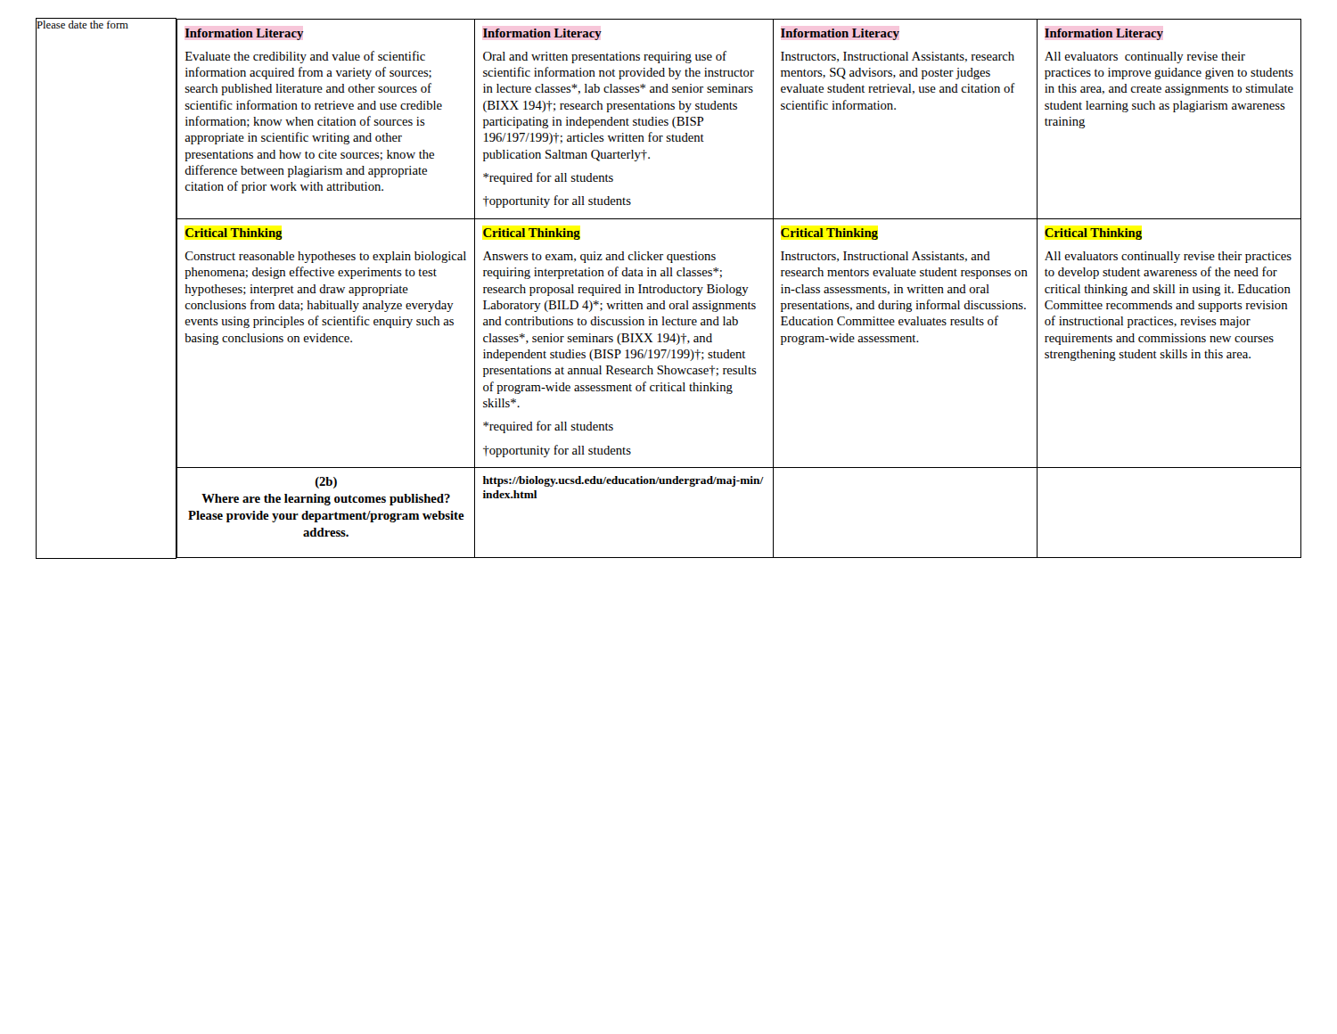| Please date the form | / Information Literacy Evaluate the credibility and value of scientific information acquired from a variety of sources; search published literature and other sources of scientific information to retrieve and use credible information; know when citation of sources is appropriate in scientific writing and other presentations and how to cite sources; know the difference between plagiarism and appropriate citation of prior work with attribution. / Information Literacy Oral and written presentations requiring use of scientific information not provided by the instructor in lecture classes*, lab classes* and senior seminars (BIXX 194)†; research presentations by students participating in independent studies (BISP 196/197/199)†; articles written for student publication Saltman Quarterly†. *required for all students †opportunity for all students / Information Literacy Instructors, Instructional Assistants, research mentors, SQ advisors, and poster judges evaluate student retrieval, use and citation of scientific information. / Information Literacy All evaluators continually revise their practices to improve guidance given to students in this area, and create assignments to stimulate student learning such as plagiarism awareness training / / Critical Thinking Construct reasonable hypotheses to explain biological phenomena; design effective experiments to test hypotheses; interpret and draw appropriate conclusions from data; habitually analyze everyday events using principles of scientific enquiry such as basing conclusions on evidence. / Critical Thinking Answers to exam, quiz and clicker questions requiring interpretation of data in all classes*; research proposal required in Introductory Biology Laboratory (BILD 4)*; written and oral assignments and contributions to discussion in lecture and lab classes*, senior seminars (BIXX 194)†, and independent studies (BISP 196/197/199)†; student presentations at annual Research Showcase†; results of program-wide assessment of critical thinking skills*. *required for all students †opportunity for all students / Critical Thinking Instructors, Instructional Assistants, and research mentors evaluate student responses on in-class assessments, in written and oral presentations, and during informal discussions. Education Committee evaluates results of program-wide assessment. / Critical Thinking All evaluators continually revise their practices to develop student awareness of the need for critical thinking and skill in using it. Education Committee recommends and supports revision of instructional practices, revises major requirements and commissions new courses strengthening student skills in this area. / / (2b) Where are the learning outcomes published? Please provide your department/program website address. / https://biology.ucsd.edu/education/undergrad/maj-min/index.html / / / |